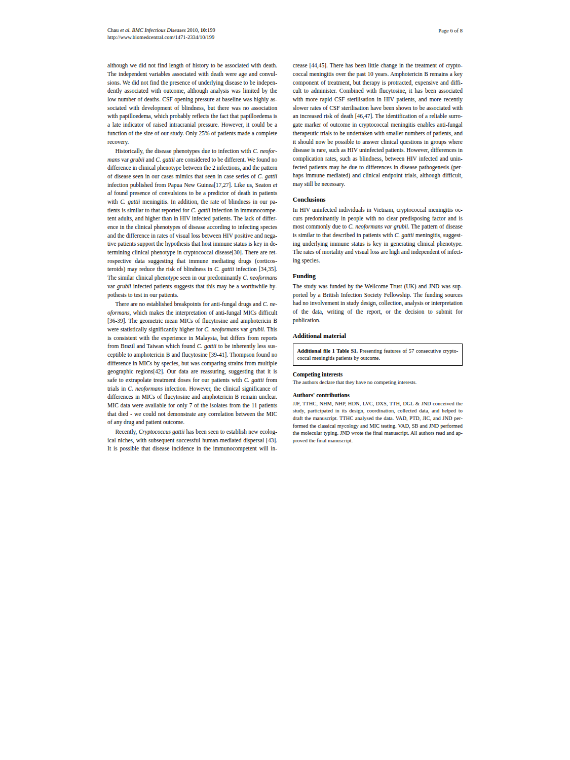Chau et al. BMC Infectious Diseases 2010, 10:199
http://www.biomedcentral.com/1471-2334/10/199
Page 6 of 8
although we did not find length of history to be associated with death. The independent variables associated with death were age and convulsions. We did not find the presence of underlying disease to be independently associated with outcome, although analysis was limited by the low number of deaths. CSF opening pressure at baseline was highly associated with development of blindness, but there was no association with papilloedema, which probably reflects the fact that papilloedema is a late indicator of raised intracranial pressure. However, it could be a function of the size of our study. Only 25% of patients made a complete recovery.
Historically, the disease phenotypes due to infection with C. neoformans var grubii and C. gattii are considered to be different. We found no difference in clinical phenotype between the 2 infections, and the pattern of disease seen in our cases mimics that seen in case series of C. gattii infection published from Papua New Guinea[17,27]. Like us, Seaton et al found presence of convulsions to be a predictor of death in patients with C. gattii meningitis. In addition, the rate of blindness in our patients is similar to that reported for C. gattii infection in immunocompetent adults, and higher than in HIV infected patients. The lack of difference in the clinical phenotypes of disease according to infecting species and the difference in rates of visual loss between HIV positive and negative patients support the hypothesis that host immune status is key in determining clinical phenotype in cryptococcal disease[30]. There are retrospective data suggesting that immune mediating drugs (corticosteroids) may reduce the risk of blindness in C. gattii infection [34,35]. The similar clinical phenotype seen in our predominantly C. neoformans var grubii infected patients suggests that this may be a worthwhile hypothesis to test in our patients.
There are no established breakpoints for anti-fungal drugs and C. neoformans, which makes the interpretation of anti-fungal MICs difficult [36-39]. The geometric mean MICs of flucytosine and amphotericin B were statistically significantly higher for C. neoformans var grubii. This is consistent with the experience in Malaysia, but differs from reports from Brazil and Taiwan which found C. gattii to be inherently less susceptible to amphotericin B and flucytosine [39-41]. Thompson found no difference in MICs by species, but was comparing strains from multiple geographic regions[42]. Our data are reassuring, suggesting that it is safe to extrapolate treatment doses for our patients with C. gattii from trials in C. neoformans infection. However, the clinical significance of differences in MICs of flucytosine and amphotericin B remain unclear. MIC data were available for only 7 of the isolates from the 11 patients that died - we could not demonstrate any correlation between the MIC of any drug and patient outcome.
Recently, Cryptococcus gattii has been seen to establish new ecological niches, with subsequent successful human-mediated dispersal [43]. It is possible that disease incidence in the immunocompetent will increase [44,45]. There has been little change in the treatment of cryptococcal meningitis over the past 10 years. Amphotericin B remains a key component of treatment, but therapy is protracted, expensive and difficult to administer. Combined with flucytosine, it has been associated with more rapid CSF sterilisation in HIV patients, and more recently slower rates of CSF sterilisation have been shown to be associated with an increased risk of death [46,47]. The identification of a reliable surrogate marker of outcome in cryptococcal meningitis enables anti-fungal therapeutic trials to be undertaken with smaller numbers of patients, and it should now be possible to answer clinical questions in groups where disease is rare, such as HIV uninfected patients. However, differences in complication rates, such as blindness, between HIV infected and uninfected patients may be due to differences in disease pathogenesis (perhaps immune mediated) and clinical endpoint trials, although difficult, may still be necessary.
Conclusions
In HIV uninfected individuals in Vietnam, cryptococcal meningitis occurs predominantly in people with no clear predisposing factor and is most commonly due to C. neoformans var grubii. The pattern of disease is similar to that described in patients with C. gattii meningitis, suggesting underlying immune status is key in generating clinical phenotype. The rates of mortality and visual loss are high and independent of infecting species.
Funding
The study was funded by the Wellcome Trust (UK) and JND was supported by a British Infection Society Fellowship. The funding sources had no involvement in study design, collection, analysis or interpretation of the data, writing of the report, or the decision to submit for publication.
Additional material
Additional file 1 Table S1. Presenting features of 57 consecutive cryptococcal meningitis patients by outcome.
Competing interests
The authors declare that they have no competing interests.
Authors' contributions
JJF, TTHC, NHM, NHP, HDN, LVC, DXS, TTH, DGL & JND conceived the study, participated in its design, coordination, collected data, and helped to draft the manuscript. TTHC analysed the data. VAD, PTD, JIC, and JND performed the classical mycology and MIC testing. VAD, SB and JND performed the molecular typing. JND wrote the final manuscript. All authors read and approved the final manuscript.